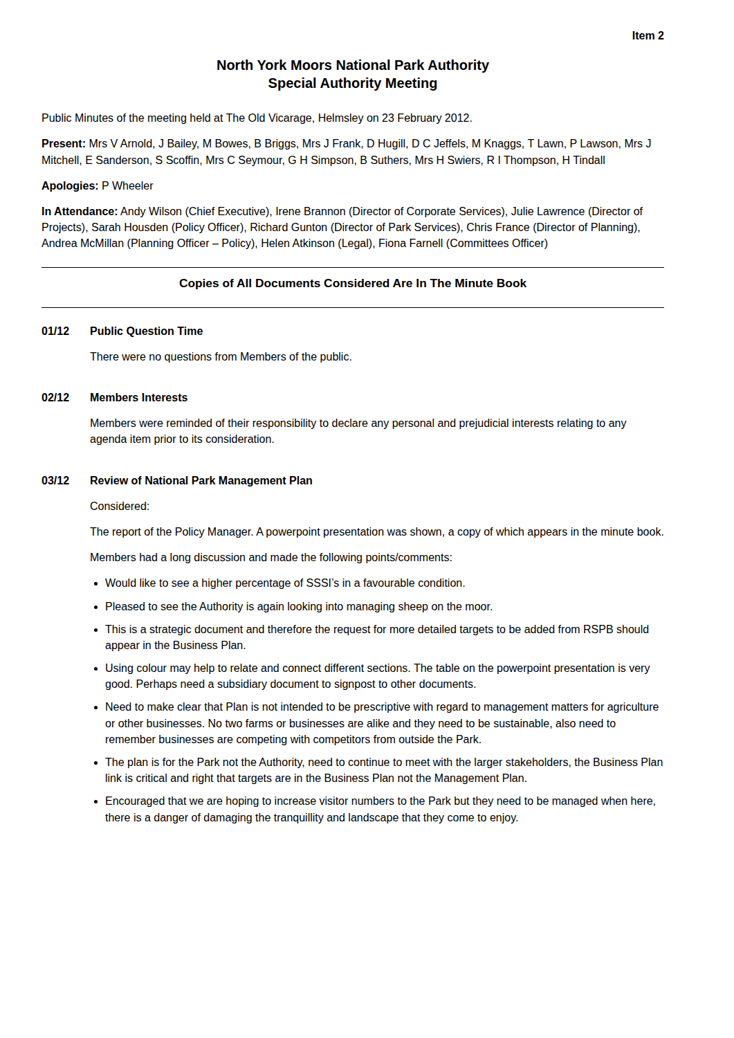Item 2
North York Moors National Park AuthoritySpecial Authority Meeting
Public Minutes of the meeting held at The Old Vicarage, Helmsley on 23 February 2012.
Present: Mrs V Arnold, J Bailey, M Bowes, B Briggs, Mrs J Frank, D Hugill, D C Jeffels, M Knaggs, T Lawn, P Lawson, Mrs J Mitchell, E Sanderson, S Scoffin, Mrs C Seymour, G H Simpson, B Suthers, Mrs H Swiers, R I Thompson, H Tindall
Apologies: P Wheeler
In Attendance: Andy Wilson (Chief Executive), Irene Brannon (Director of Corporate Services), Julie Lawrence (Director of Projects), Sarah Housden (Policy Officer), Richard Gunton (Director of Park Services), Chris France (Director of Planning), Andrea McMillan (Planning Officer – Policy), Helen Atkinson (Legal), Fiona Farnell (Committees Officer)
Copies of All Documents Considered Are In The Minute Book
01/12
Public Question Time
There were no questions from Members of the public.
02/12
Members Interests
Members were reminded of their responsibility to declare any personal and prejudicial interests relating to any agenda item prior to its consideration.
03/12
Review of National Park Management Plan
Considered:
The report of the Policy Manager. A powerpoint presentation was shown, a copy of which appears in the minute book.
Members had a long discussion and made the following points/comments:
Would like to see a higher percentage of SSSI’s in a favourable condition.
Pleased to see the Authority is again looking into managing sheep on the moor.
This is a strategic document and therefore the request for more detailed targets to be added from RSPB should appear in the Business Plan.
Using colour may help to relate and connect different sections. The table on the powerpoint presentation is very good. Perhaps need a subsidiary document to signpost to other documents.
Need to make clear that Plan is not intended to be prescriptive with regard to management matters for agriculture or other businesses. No two farms or businesses are alike and they need to be sustainable, also need to remember businesses are competing with competitors from outside the Park.
The plan is for the Park not the Authority, need to continue to meet with the larger stakeholders, the Business Plan link is critical and right that targets are in the Business Plan not the Management Plan.
Encouraged that we are hoping to increase visitor numbers to the Park but they need to be managed when here, there is a danger of damaging the tranquillity and landscape that they come to enjoy.